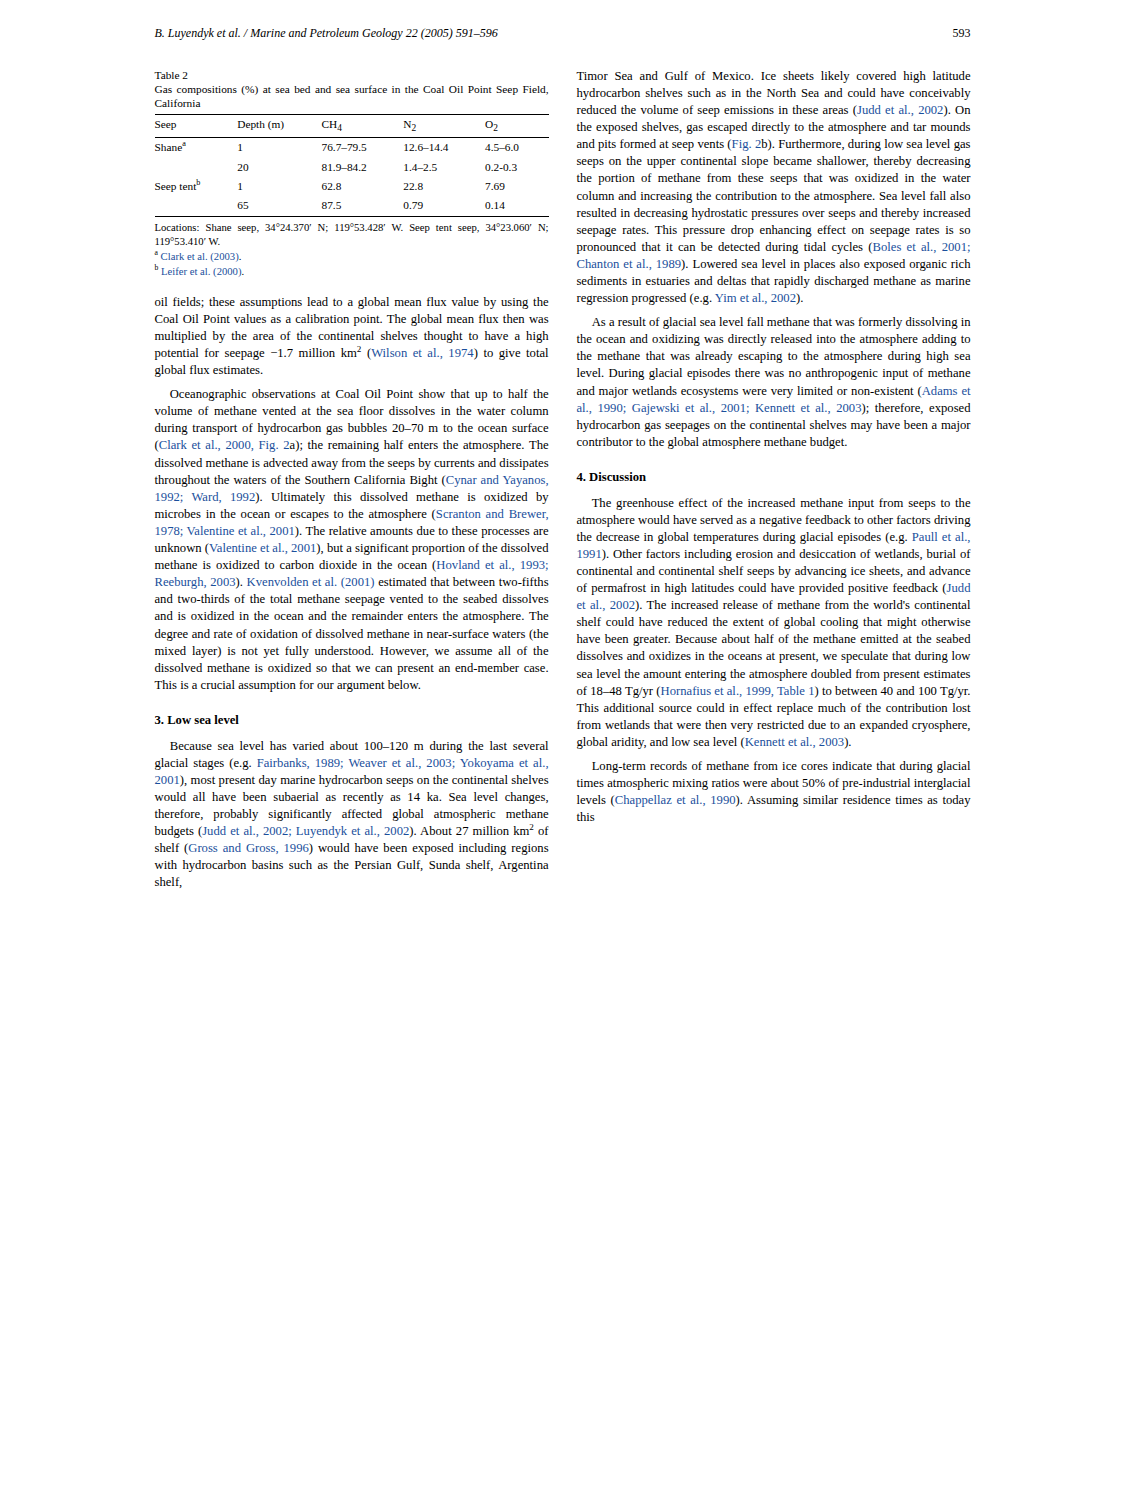B. Luyendyk et al. / Marine and Petroleum Geology 22 (2005) 591–596 593
Table 2 Gas compositions (%) at sea bed and sea surface in the Coal Oil Point Seep Field, California
| Seep | Depth (m) | CH 4 | N 2 | O 2 |
| --- | --- | --- | --- | --- |
| Shane a | 1 | 76.7–79.5 | 12.6–14.4 | 4.5–6.0 |
| | 20 | 81.9–84.2 | 1.4–2.5 | 0.2-0.3 |
| Seep tent b | 1 | 62.8 | 22.8 | 7.69 |
| | 65 | 87.5 | 0.79 | 0.14 |
Locations: Shane seep, 34°24.370′ N; 119°53.428′ W. Seep tent seep, 34°23.060′ N; 119°53.410′ W.
a Clark et al. (2003).
b Leifer et al. (2000).
oil fields; these assumptions lead to a global mean flux value by using the Coal Oil Point values as a calibration point. The global mean flux then was multiplied by the area of the continental shelves thought to have a high potential for seepage −1.7 million km2 (Wilson et al., 1974) to give total global flux estimates.
Oceanographic observations at Coal Oil Point show that up to half the volume of methane vented at the sea floor dissolves in the water column during transport of hydrocarbon gas bubbles 20–70 m to the ocean surface (Clark et al., 2000, Fig. 2a); the remaining half enters the atmosphere. The dissolved methane is advected away from the seeps by currents and dissipates throughout the waters of the Southern California Bight (Cynar and Yayanos, 1992; Ward, 1992). Ultimately this dissolved methane is oxidized by microbes in the ocean or escapes to the atmosphere (Scranton and Brewer, 1978; Valentine et al., 2001). The relative amounts due to these processes are unknown (Valentine et al., 2001), but a significant proportion of the dissolved methane is oxidized to carbon dioxide in the ocean (Hovland et al., 1993; Reeburgh, 2003). Kvenvolden et al. (2001) estimated that between two-fifths and two-thirds of the total methane seepage vented to the seabed dissolves and is oxidized in the ocean and the remainder enters the atmosphere. The degree and rate of oxidation of dissolved methane in near-surface waters (the mixed layer) is not yet fully understood. However, we assume all of the dissolved methane is oxidized so that we can present an end-member case. This is a crucial assumption for our argument below.
3. Low sea level
Because sea level has varied about 100–120 m during the last several glacial stages (e.g. Fairbanks, 1989; Weaver et al., 2003; Yokoyama et al., 2001), most present day marine hydrocarbon seeps on the continental shelves would all have been subaerial as recently as 14 ka. Sea level changes, therefore, probably significantly affected global atmospheric methane budgets (Judd et al., 2002; Luyendyk et al., 2002). About 27 million km2 of shelf (Gross and Gross, 1996) would have been exposed including regions with hydrocarbon basins such as the Persian Gulf, Sunda shelf, Argentina shelf,
Timor Sea and Gulf of Mexico. Ice sheets likely covered high latitude hydrocarbon shelves such as in the North Sea and could have conceivably reduced the volume of seep emissions in these areas (Judd et al., 2002). On the exposed shelves, gas escaped directly to the atmosphere and tar mounds and pits formed at seep vents (Fig. 2b). Furthermore, during low sea level gas seeps on the upper continental slope became shallower, thereby decreasing the portion of methane from these seeps that was oxidized in the water column and increasing the contribution to the atmosphere. Sea level fall also resulted in decreasing hydrostatic pressures over seeps and thereby increased seepage rates. This pressure drop enhancing effect on seepage rates is so pronounced that it can be detected during tidal cycles (Boles et al., 2001; Chanton et al., 1989). Lowered sea level in places also exposed organic rich sediments in estuaries and deltas that rapidly discharged methane as marine regression progressed (e.g. Yim et al., 2002).
As a result of glacial sea level fall methane that was formerly dissolving in the ocean and oxidizing was directly released into the atmosphere adding to the methane that was already escaping to the atmosphere during high sea level. During glacial episodes there was no anthropogenic input of methane and major wetlands ecosystems were very limited or non-existent (Adams et al., 1990; Gajewski et al., 2001; Kennett et al., 2003); therefore, exposed hydrocarbon gas seepages on the continental shelves may have been a major contributor to the global atmosphere methane budget.
4. Discussion
The greenhouse effect of the increased methane input from seeps to the atmosphere would have served as a negative feedback to other factors driving the decrease in global temperatures during glacial episodes (e.g. Paull et al., 1991). Other factors including erosion and desiccation of wetlands, burial of continental and continental shelf seeps by advancing ice sheets, and advance of permafrost in high latitudes could have provided positive feedback (Judd et al., 2002). The increased release of methane from the world's continental shelf could have reduced the extent of global cooling that might otherwise have been greater. Because about half of the methane emitted at the seabed dissolves and oxidizes in the oceans at present, we speculate that during low sea level the amount entering the atmosphere doubled from present estimates of 18–48 Tg/yr (Hornafius et al., 1999, Table 1) to between 40 and 100 Tg/yr. This additional source could in effect replace much of the contribution lost from wetlands that were then very restricted due to an expanded cryosphere, global aridity, and low sea level (Kennett et al., 2003).
Long-term records of methane from ice cores indicate that during glacial times atmospheric mixing ratios were about 50% of pre-industrial interglacial levels (Chappellaz et al., 1990). Assuming similar residence times as today this